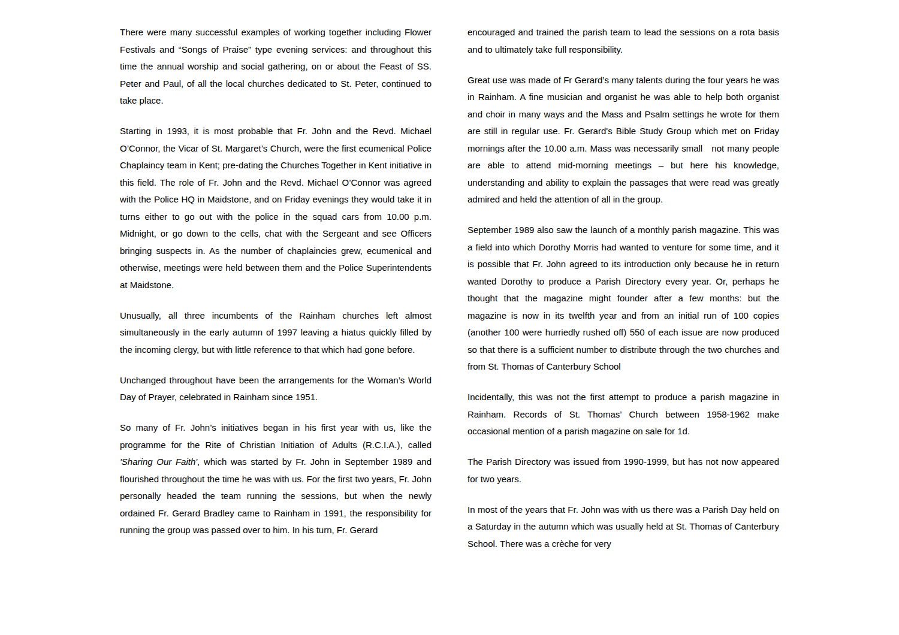There were many successful examples of working together including Flower Festivals and “Songs of Praise” type evening services: and throughout this time the annual worship and social gathering, on or about the Feast of SS. Peter and Paul, of all the local churches dedicated to St. Peter, continued to take place.
Starting in 1993, it is most probable that Fr. John and the Revd. Michael O’Connor, the Vicar of St. Margaret’s Church, were the first ecumenical Police Chaplaincy team in Kent; pre-dating the Churches Together in Kent initiative in this field. The role of Fr. John and the Revd. Michael O’Connor was agreed with the Police HQ in Maidstone, and on Friday evenings they would take it in turns either to go out with the police in the squad cars from 10.00 p.m. Midnight, or go down to the cells, chat with the Sergeant and see Officers bringing suspects in. As the number of chaplaincies grew, ecumenical and otherwise, meetings were held between them and the Police Superintendents at Maidstone.
Unusually, all three incumbents of the Rainham churches left almost simultaneously in the early autumn of 1997 leaving a hiatus quickly filled by the incoming clergy, but with little reference to that which had gone before.
Unchanged throughout have been the arrangements for the Woman’s World Day of Prayer, celebrated in Rainham since 1951.
So many of Fr. John’s initiatives began in his first year with us, like the programme for the Rite of Christian Initiation of Adults (R.C.I.A.), called 'Sharing Our Faith', which was started by Fr. John in September 1989 and flourished throughout the time he was with us. For the first two years, Fr. John personally headed the team running the sessions, but when the newly ordained Fr. Gerard Bradley came to Rainham in 1991, the responsibility for running the group was passed over to him. In his turn, Fr. Gerard
encouraged and trained the parish team to lead the sessions on a rota basis and to ultimately take full responsibility.
Great use was made of Fr Gerard’s many talents during the four years he was in Rainham. A fine musician and organist he was able to help both organist and choir in many ways and the Mass and Psalm settings he wrote for them are still in regular use. Fr. Gerard's Bible Study Group which met on Friday mornings after the 10.00 a.m. Mass was necessarily small not many people are able to attend mid-morning meetings – but here his knowledge, understanding and ability to explain the passages that were read was greatly admired and held the attention of all in the group.
September 1989 also saw the launch of a monthly parish magazine. This was a field into which Dorothy Morris had wanted to venture for some time, and it is possible that Fr. John agreed to its introduction only because he in return wanted Dorothy to produce a Parish Directory every year. Or, perhaps he thought that the magazine might founder after a few months: but the magazine is now in its twelfth year and from an initial run of 100 copies (another 100 were hurriedly rushed off) 550 of each issue are now produced so that there is a sufficient number to distribute through the two churches and from St. Thomas of Canterbury School
Incidentally, this was not the first attempt to produce a parish magazine in Rainham. Records of St. Thomas’ Church between 1958-1962 make occasional mention of a parish magazine on sale for 1d.
The Parish Directory was issued from 1990-1999, but has not now appeared for two years.
In most of the years that Fr. John was with us there was a Parish Day held on a Saturday in the autumn which was usually held at St. Thomas of Canterbury School. There was a crèche for very